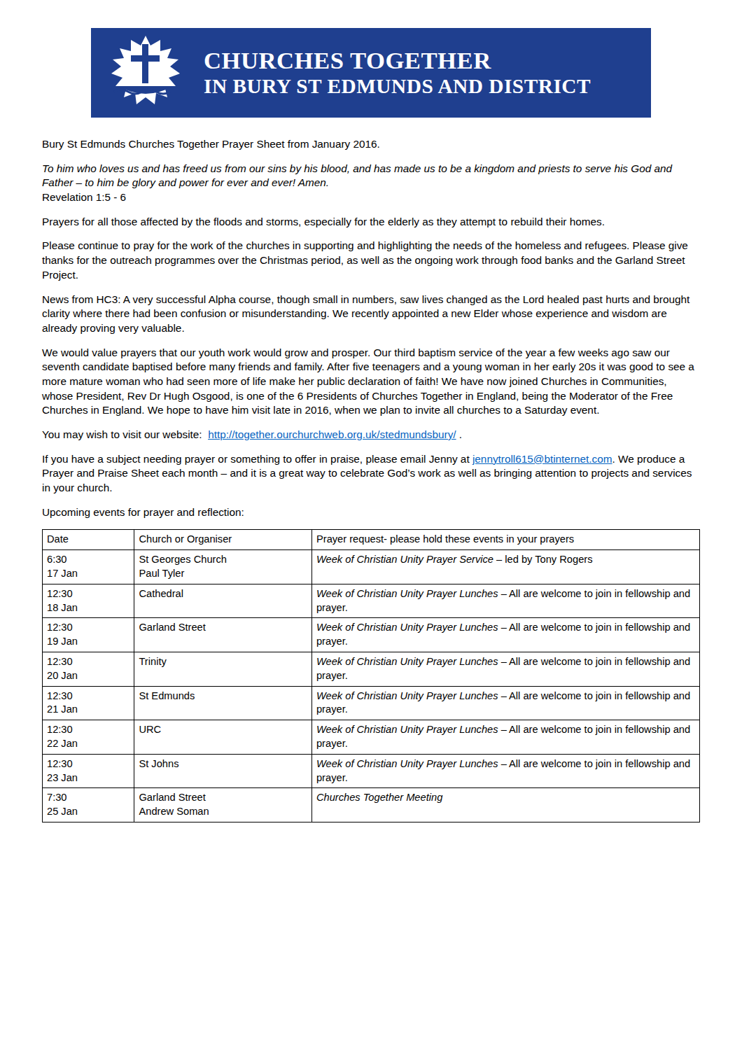CHURCHES TOGETHER
IN BURY ST EDMUNDS AND DISTRICT
Bury St Edmunds Churches Together Prayer Sheet from January 2016.
To him who loves us and has freed us from our sins by his blood, and has made us to be a kingdom and priests to serve his God and Father – to him be glory and power for ever and ever! Amen.
Revelation 1:5 - 6
Prayers for all those affected by the floods and storms, especially for the elderly as they attempt to rebuild their homes.
Please continue to pray for the work of the churches in supporting and highlighting the needs of the homeless and refugees. Please give thanks for the outreach programmes over the Christmas period, as well as the ongoing work through food banks and the Garland Street Project.
News from HC3: A very successful Alpha course, though small in numbers, saw lives changed as the Lord healed past hurts and brought clarity where there had been confusion or misunderstanding. We recently appointed a new Elder whose experience and wisdom are already proving very valuable.
We would value prayers that our youth work would grow and prosper. Our third baptism service of the year a few weeks ago saw our seventh candidate baptised before many friends and family. After five teenagers and a young woman in her early 20s it was good to see a more mature woman who had seen more of life make her public declaration of faith! We have now joined Churches in Communities, whose President, Rev Dr Hugh Osgood, is one of the 6 Presidents of Churches Together in England, being the Moderator of the Free Churches in England. We hope to have him visit late in 2016, when we plan to invite all churches to a Saturday event.
You may wish to visit our website: http://together.ourchurchweb.org.uk/stedmundsbury/ .
If you have a subject needing prayer or something to offer in praise, please email Jenny at jennytroll615@btinternet.com. We produce a Prayer and Praise Sheet each month – and it is a great way to celebrate God’s work as well as bringing attention to projects and services in your church.
Upcoming events for prayer and reflection:
| Date | Church or Organiser | Prayer request- please hold these events in your prayers |
| --- | --- | --- |
| 6:30 17 Jan | St Georges Church Paul Tyler | Week of Christian Unity Prayer Service – led by Tony Rogers |
| 12:30 18 Jan | Cathedral | Week of Christian Unity Prayer Lunches – All are welcome to join in fellowship and prayer. |
| 12:30 19 Jan | Garland Street | Week of Christian Unity Prayer Lunches – All are welcome to join in fellowship and prayer. |
| 12:30 20 Jan | Trinity | Week of Christian Unity Prayer Lunches – All are welcome to join in fellowship and prayer. |
| 12:30 21 Jan | St Edmunds | Week of Christian Unity Prayer Lunches – All are welcome to join in fellowship and prayer. |
| 12:30 22 Jan | URC | Week of Christian Unity Prayer Lunches – All are welcome to join in fellowship and prayer. |
| 12:30 23 Jan | St Johns | Week of Christian Unity Prayer Lunches – All are welcome to join in fellowship and prayer. |
| 7:30 25 Jan | Garland Street Andrew Soman | Churches Together Meeting |